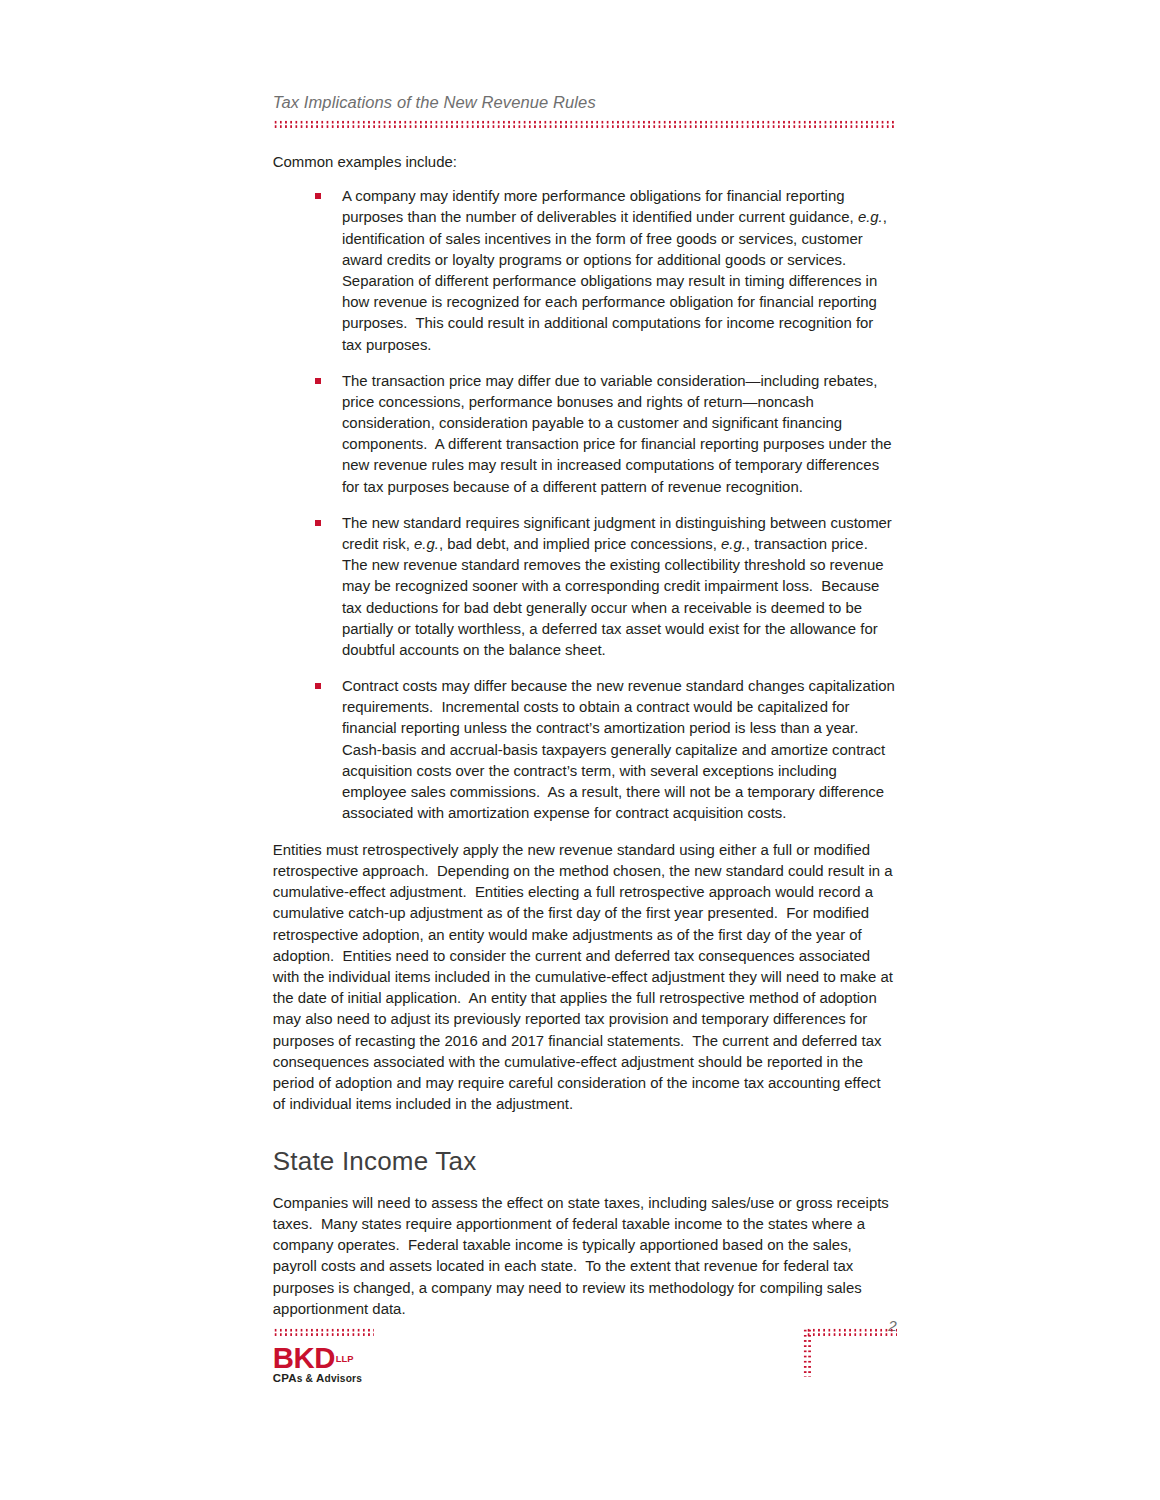Tax Implications of the New Revenue Rules
Common examples include:
A company may identify more performance obligations for financial reporting purposes than the number of deliverables it identified under current guidance, e.g., identification of sales incentives in the form of free goods or services, customer award credits or loyalty programs or options for additional goods or services. Separation of different performance obligations may result in timing differences in how revenue is recognized for each performance obligation for financial reporting purposes. This could result in additional computations for income recognition for tax purposes.
The transaction price may differ due to variable consideration—including rebates, price concessions, performance bonuses and rights of return—noncash consideration, consideration payable to a customer and significant financing components. A different transaction price for financial reporting purposes under the new revenue rules may result in increased computations of temporary differences for tax purposes because of a different pattern of revenue recognition.
The new standard requires significant judgment in distinguishing between customer credit risk, e.g., bad debt, and implied price concessions, e.g., transaction price. The new revenue standard removes the existing collectibility threshold so revenue may be recognized sooner with a corresponding credit impairment loss. Because tax deductions for bad debt generally occur when a receivable is deemed to be partially or totally worthless, a deferred tax asset would exist for the allowance for doubtful accounts on the balance sheet.
Contract costs may differ because the new revenue standard changes capitalization requirements. Incremental costs to obtain a contract would be capitalized for financial reporting unless the contract’s amortization period is less than a year. Cash-basis and accrual-basis taxpayers generally capitalize and amortize contract acquisition costs over the contract’s term, with several exceptions including employee sales commissions. As a result, there will not be a temporary difference associated with amortization expense for contract acquisition costs.
Entities must retrospectively apply the new revenue standard using either a full or modified retrospective approach. Depending on the method chosen, the new standard could result in a cumulative-effect adjustment. Entities electing a full retrospective approach would record a cumulative catch-up adjustment as of the first day of the first year presented. For modified retrospective adoption, an entity would make adjustments as of the first day of the year of adoption. Entities need to consider the current and deferred tax consequences associated with the individual items included in the cumulative-effect adjustment they will need to make at the date of initial application. An entity that applies the full retrospective method of adoption may also need to adjust its previously reported tax provision and temporary differences for purposes of recasting the 2016 and 2017 financial statements. The current and deferred tax consequences associated with the cumulative-effect adjustment should be reported in the period of adoption and may require careful consideration of the income tax accounting effect of individual items included in the adjustment.
State Income Tax
Companies will need to assess the effect on state taxes, including sales/use or gross receipts taxes. Many states require apportionment of federal taxable income to the states where a company operates. Federal taxable income is typically apportioned based on the sales, payroll costs and assets located in each state. To the extent that revenue for federal tax purposes is changed, a company may need to review its methodology for compiling sales apportionment data.
2
BKD LLP
CPAs & Advisors